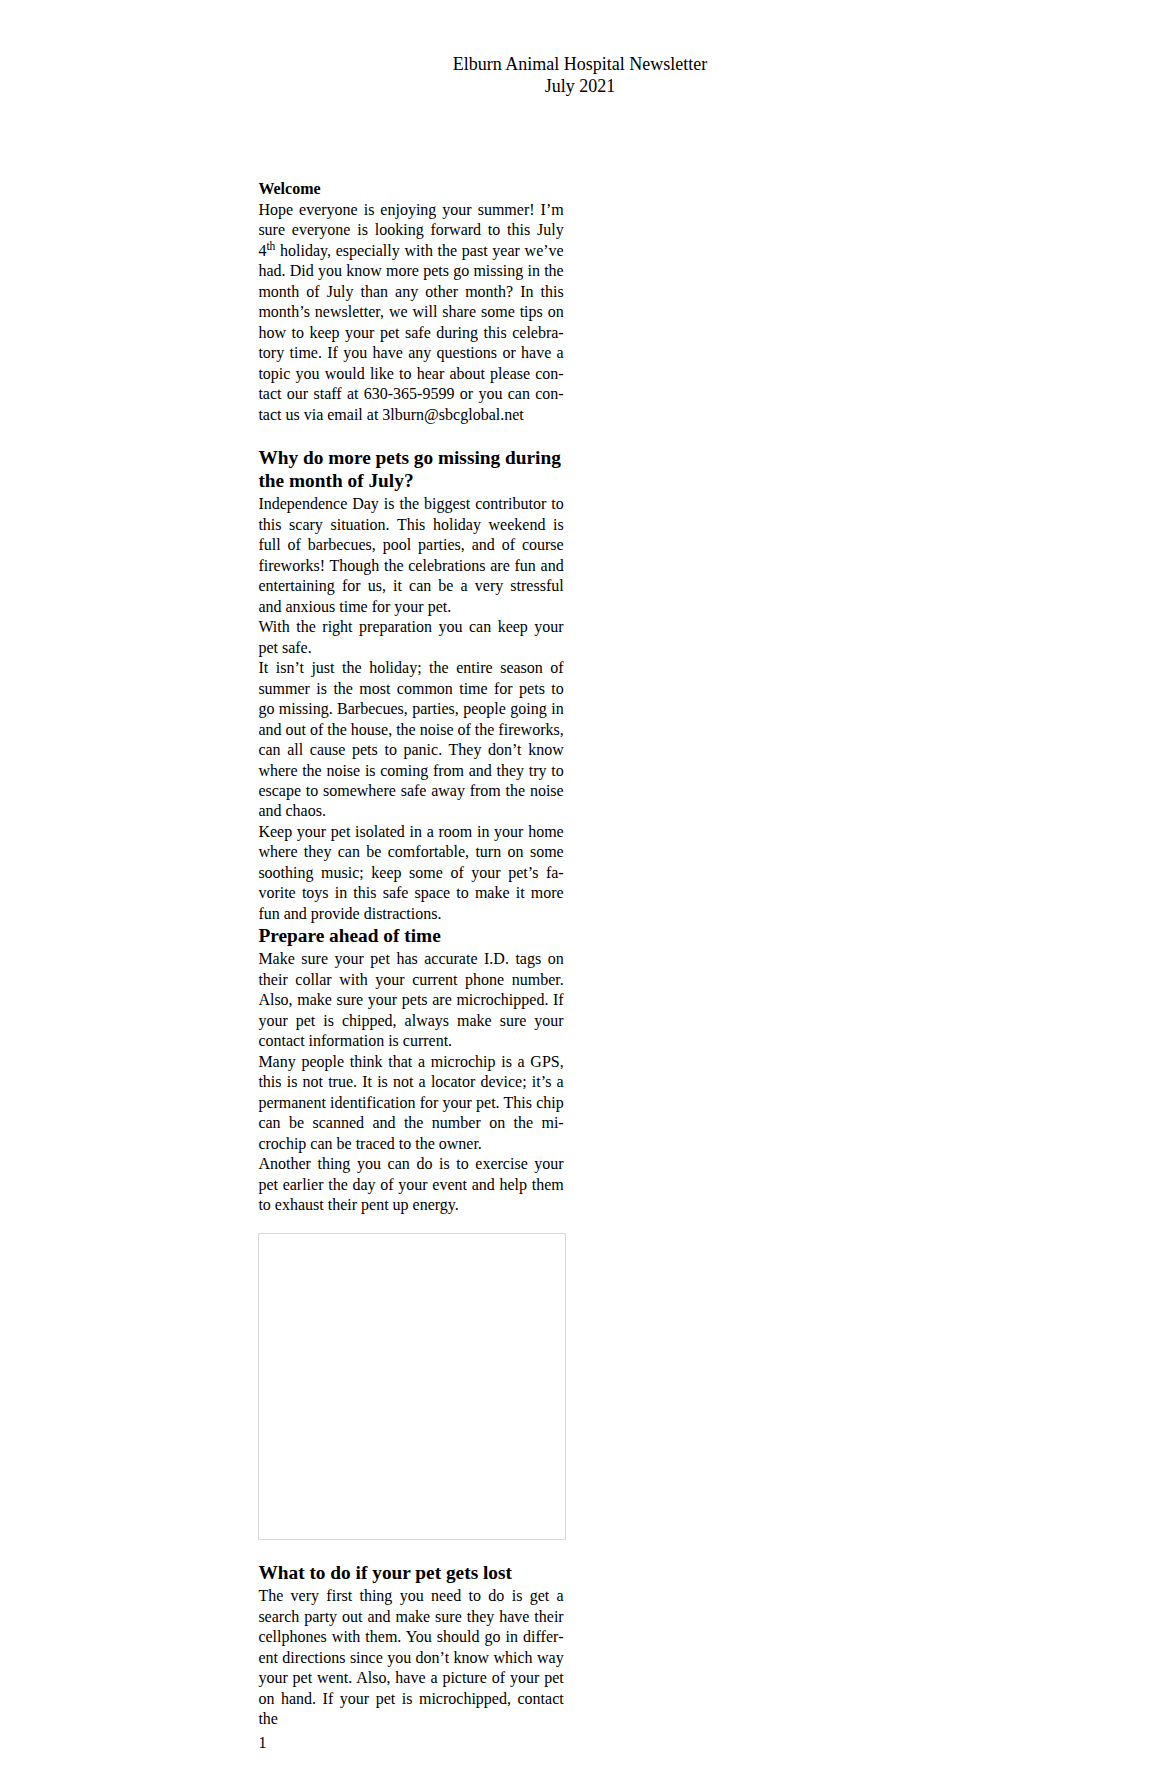Elburn Animal Hospital Newsletter July 2021
Welcome
Hope everyone is enjoying your summer! I’m sure everyone is looking forward to this July 4th holiday, especially with the past year we’ve had. Did you know more pets go missing in the month of July than any other month? In this month’s newsletter, we will share some tips on how to keep your pet safe during this celebratory time. If you have any questions or have a topic you would like to hear about please contact our staff at 630-365-9599 or you can contact us via email at 3lburn@sbcglobal.net
Why do more pets go missing during the month of July?
Independence Day is the biggest contributor to this scary situation. This holiday weekend is full of barbecues, pool parties, and of course fireworks! Though the celebrations are fun and entertaining for us, it can be a very stressful and anxious time for your pet.
With the right preparation you can keep your pet safe.
It isn’t just the holiday; the entire season of summer is the most common time for pets to go missing. Barbecues, parties, people going in and out of the house, the noise of the fireworks, can all cause pets to panic. They don’t know where the noise is coming from and they try to escape to somewhere safe away from the noise and chaos.
Keep your pet isolated in a room in your home where they can be comfortable, turn on some soothing music; keep some of your pet’s favorite toys in this safe space to make it more fun and provide distractions.
Prepare ahead of time
Make sure your pet has accurate I.D. tags on their collar with your current phone number. Also, make sure your pets are microchipped. If your pet is chipped, always make sure your contact information is current.
Many people think that a microchip is a GPS, this is not true. It is not a locator device; it’s a permanent identification for your pet. This chip can be scanned and the number on the microchip can be traced to the owner.
Another thing you can do is to exercise your pet earlier the day of your event and help them to exhaust their pent up energy.
What to do if your pet gets lost
The very first thing you need to do is get a search party out and make sure they have their cellphones with them. You should go in different directions since you don’t know which way your pet went. Also, have a picture of your pet on hand. If your pet is microchipped, contact the
1